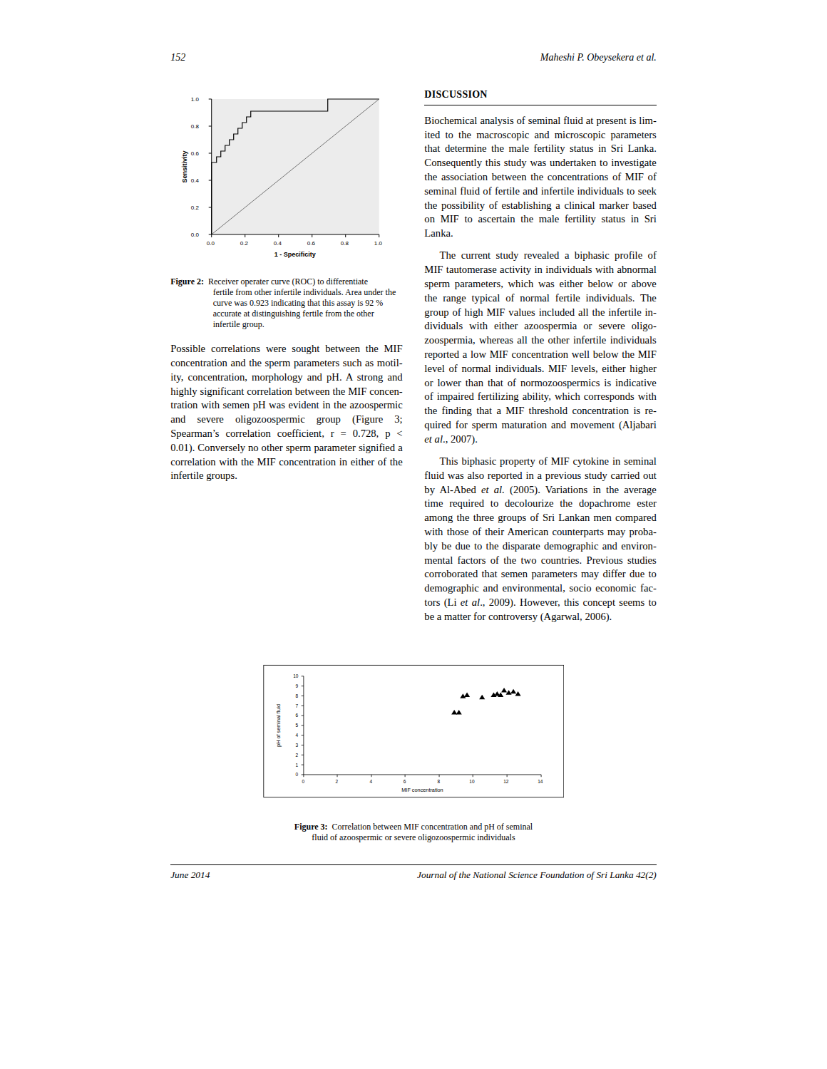152 Maheshi P. Obeysekera et al.
0.0 0.2 0.4 0.6 0.8 1.0 0.0 0.2 0.4 0.6 0.8 1.0 1 - Specificity Sensitivity
Figure 2: Receiver operater curve (ROC) to differentiate fertile from other infertile individuals. Area under the curve was 0.923 indicating that this assay is 92 % accurate at distinguishing fertile from the other infertile group.
Possible correlations were sought between the MIF concentration and the sperm parameters such as motility, concentration, morphology and pH. A strong and highly significant correlation between the MIF concentration with semen pH was evident in the azoospermic and severe oligozoospermic group (Figure 3; Spearman’s correlation coefficient, r = 0.728, p < 0.01). Conversely no other sperm parameter signified a correlation with the MIF concentration in either of the infertile groups.
Discussion
Biochemical analysis of seminal fluid at present is limited to the macroscopic and microscopic parameters that determine the male fertility status in Sri Lanka. Consequently this study was undertaken to investigate the association between the concentrations of MIF of seminal fluid of fertile and infertile individuals to seek the possibility of establishing a clinical marker based on MIF to ascertain the male fertility status in Sri Lanka.
The current study revealed a biphasic profile of MIF tautomerase activity in individuals with abnormal sperm parameters, which was either below or above the range typical of normal fertile individuals. The group of high MIF values included all the infertile individuals with either azoospermia or severe oligozoospermia, whereas all the other infertile individuals reported a low MIF concentration well below the MIF level of normal individuals. MIF levels, either higher or lower than that of normozoospermics is indicative of impaired fertilizing ability, which corresponds with the finding that a MIF threshold concentration is required for sperm maturation and movement (Aljabari et al., 2007).
This biphasic property of MIF cytokine in seminal fluid was also reported in a previous study carried out by Al-Abed et al. (2005). Variations in the average time required to decolourize the dopachrome ester among the three groups of Sri Lankan men compared with those of their American counterparts may probably be due to the disparate demographic and environmental factors of the two countries. Previous studies corroborated that semen parameters may differ due to demographic and environmental, socio economic factors (Li et al., 2009). However, this concept seems to be a matter for controversy (Agarwal, 2006).
0 1 2 3 4 5 6 7 8 9 10 0 2 4 6 8 10 12 14 MIF concentration pH of seminal fluid
Figure 3: Correlation between MIF concentration and pH of seminal
fluid of azoospermic or severe oligozoospermic individuals
June 2014 Journal of the National Science Foundation of Sri Lanka 42(2)